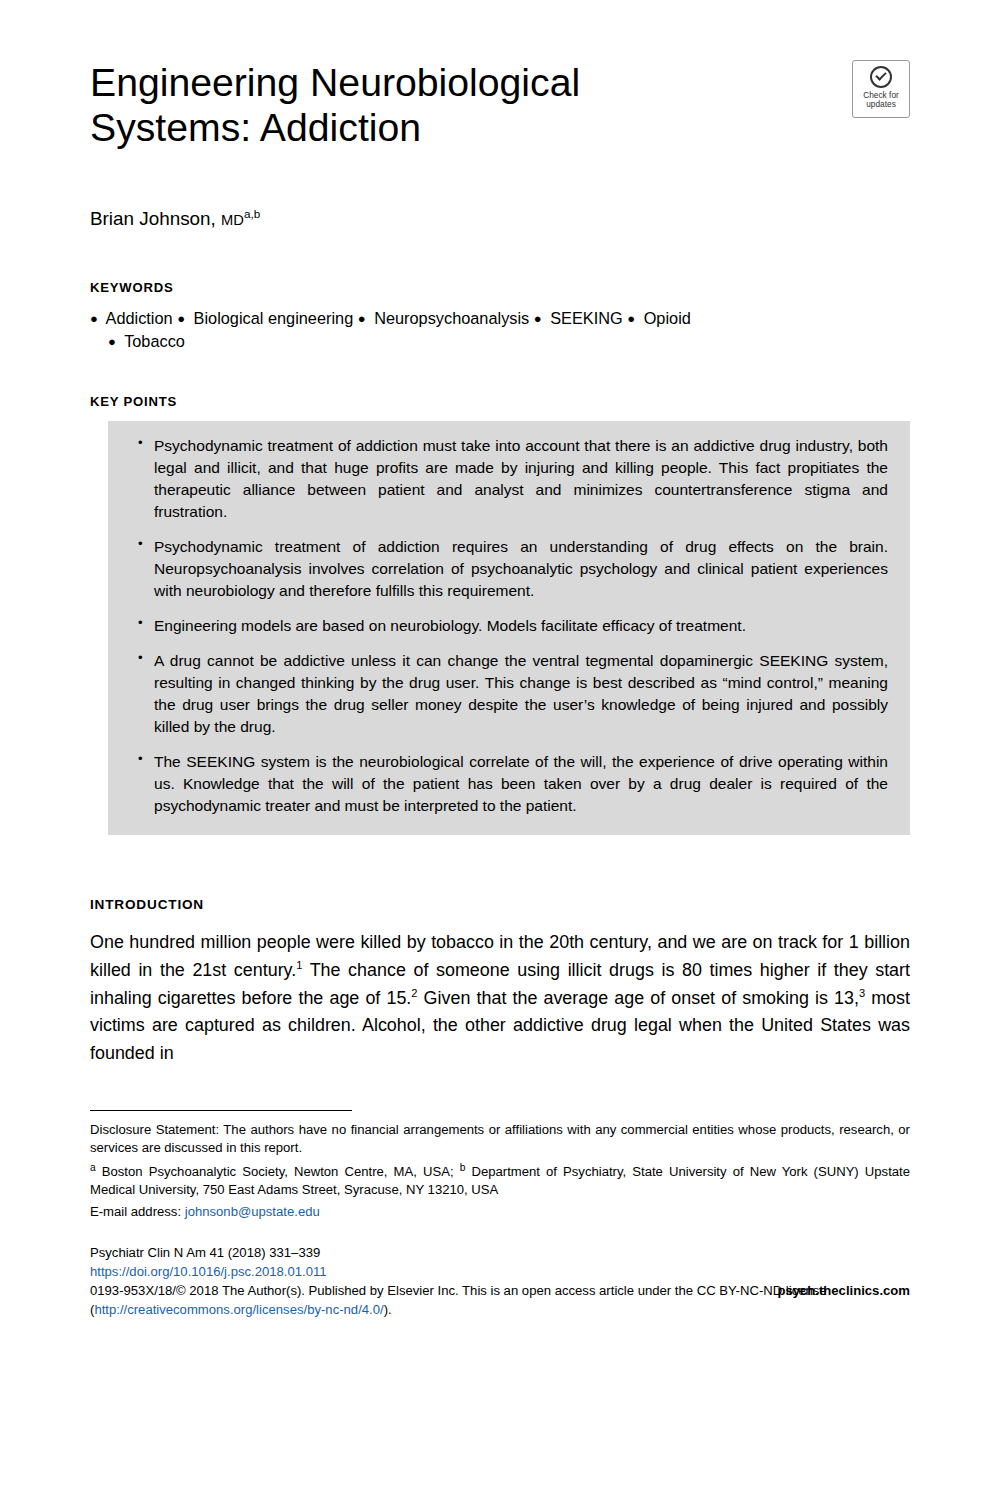Engineering Neurobiological
Systems: Addiction
Check for
updates
Brian Johnson, MDa,b
KEYWORDS
● Addiction ● Biological engineering ● Neuropsychoanalysis ● SEEKING ● Opioid
● Tobacco
KEY POINTS
Psychodynamic treatment of addiction must take into account that there is an addictive drug industry, both legal and illicit, and that huge profits are made by injuring and killing people. This fact propitiates the therapeutic alliance between patient and analyst and minimizes countertransference stigma and frustration.
Psychodynamic treatment of addiction requires an understanding of drug effects on the brain. Neuropsychoanalysis involves correlation of psychoanalytic psychology and clinical patient experiences with neurobiology and therefore fulfills this requirement.
Engineering models are based on neurobiology. Models facilitate efficacy of treatment.
A drug cannot be addictive unless it can change the ventral tegmental dopaminergic SEEKING system, resulting in changed thinking by the drug user. This change is best described as “mind control,” meaning the drug user brings the drug seller money despite the user’s knowledge of being injured and possibly killed by the drug.
The SEEKING system is the neurobiological correlate of the will, the experience of drive operating within us. Knowledge that the will of the patient has been taken over by a drug dealer is required of the psychodynamic treater and must be interpreted to the patient.
INTRODUCTION
One hundred million people were killed by tobacco in the 20th century, and we are on track for 1 billion killed in the 21st century.1 The chance of someone using illicit drugs is 80 times higher if they start inhaling cigarettes before the age of 15.2 Given that the average age of onset of smoking is 13,3 most victims are captured as children. Alcohol, the other addictive drug legal when the United States was founded in
Disclosure Statement: The authors have no financial arrangements or affiliations with any commercial entities whose products, research, or services are discussed in this report.
a Boston Psychoanalytic Society, Newton Centre, MA, USA; b Department of Psychiatry, State University of New York (SUNY) Upstate Medical University, 750 East Adams Street, Syracuse, NY 13210, USA
E-mail address: johnsonb@upstate.edu
Psychiatr Clin N Am 41 (2018) 331–339
https://doi.org/10.1016/j.psc.2018.01.011
psych.theclinics.com
0193-953X/18/© 2018 The Author(s). Published by Elsevier Inc. This is an open access article under the CC BY-NC-ND license (http://creativecommons.org/licenses/by-nc-nd/4.0/).